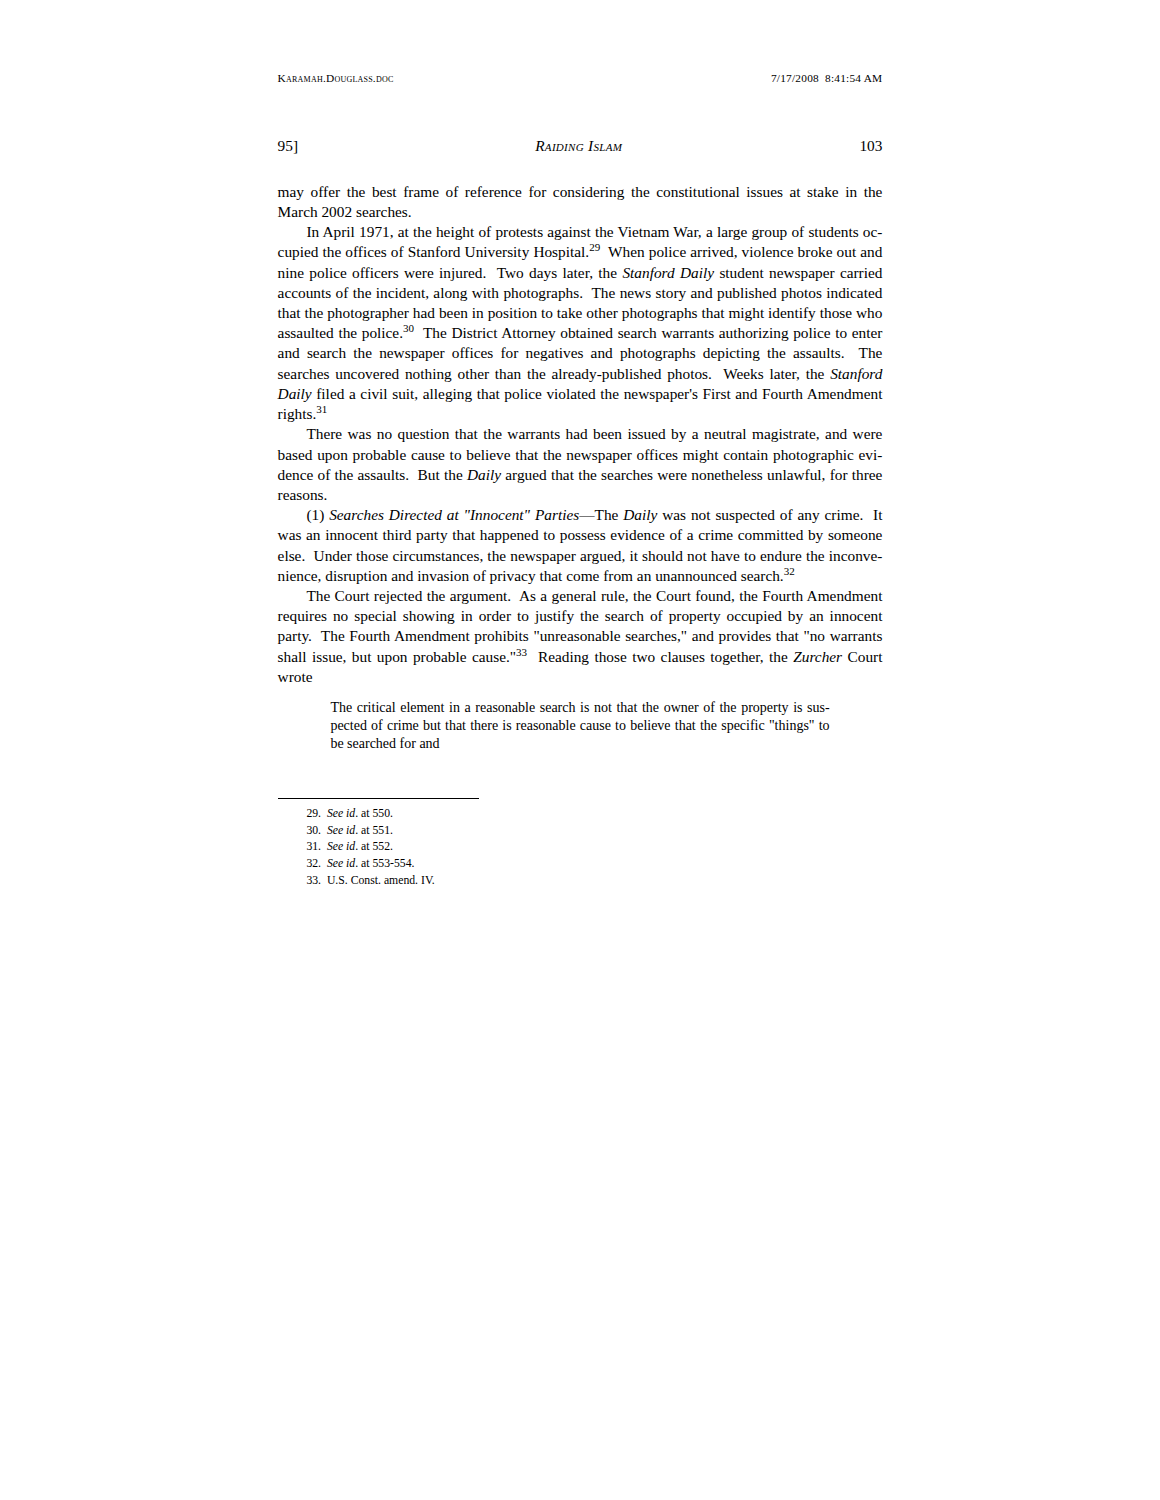Karamah.Douglass.doc 7/17/2008 8:41:54 AM
95] Raiding Islam 103
may offer the best frame of reference for considering the constitutional issues at stake in the March 2002 searches.
In April 1971, at the height of protests against the Vietnam War, a large group of students occupied the offices of Stanford University Hospital.29 When police arrived, violence broke out and nine police officers were injured. Two days later, the Stanford Daily student newspaper carried accounts of the incident, along with photographs. The news story and published photos indicated that the photographer had been in position to take other photographs that might identify those who assaulted the police.30 The District Attorney obtained search warrants authorizing police to enter and search the newspaper offices for negatives and photographs depicting the assaults. The searches uncovered nothing other than the already-published photos. Weeks later, the Stanford Daily filed a civil suit, alleging that police violated the newspaper's First and Fourth Amendment rights.31
There was no question that the warrants had been issued by a neutral magistrate, and were based upon probable cause to believe that the newspaper offices might contain photographic evidence of the assaults. But the Daily argued that the searches were nonetheless unlawful, for three reasons.
(1) Searches Directed at "Innocent" Parties—The Daily was not suspected of any crime. It was an innocent third party that happened to possess evidence of a crime committed by someone else. Under those circumstances, the newspaper argued, it should not have to endure the inconvenience, disruption and invasion of privacy that come from an unannounced search.32
The Court rejected the argument. As a general rule, the Court found, the Fourth Amendment requires no special showing in order to justify the search of property occupied by an innocent party. The Fourth Amendment prohibits "unreasonable searches," and provides that "no warrants shall issue, but upon probable cause."33 Reading those two clauses together, the Zurcher Court wrote
The critical element in a reasonable search is not that the owner of the property is suspected of crime but that there is reasonable cause to believe that the specific "things" to be searched for and
29. See id. at 550.
30. See id. at 551.
31. See id. at 552.
32. See id. at 553-554.
33. U.S. Const. amend. IV.